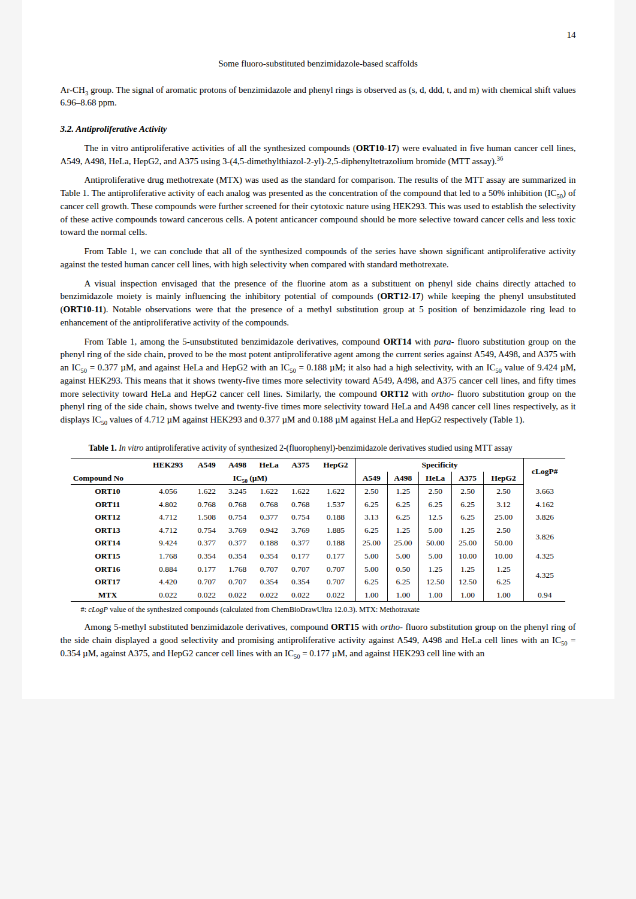14
Some fluoro-substituted benzimidazole-based scaffolds
Ar-CH3 group. The signal of aromatic protons of benzimidazole and phenyl rings is observed as (s, d, ddd, t, and m) with chemical shift values 6.96–8.68 ppm.
3.2. Antiproliferative Activity
The in vitro antiproliferative activities of all the synthesized compounds (ORT10-17) were evaluated in five human cancer cell lines, A549, A498, HeLa, HepG2, and A375 using 3-(4,5-dimethylthiazol-2-yl)-2,5-diphenyltetrazolium bromide (MTT assay).36
Antiproliferative drug methotrexate (MTX) was used as the standard for comparison. The results of the MTT assay are summarized in Table 1. The antiproliferative activity of each analog was presented as the concentration of the compound that led to a 50% inhibition (IC50) of cancer cell growth. These compounds were further screened for their cytotoxic nature using HEK293. This was used to establish the selectivity of these active compounds toward cancerous cells. A potent anticancer compound should be more selective toward cancer cells and less toxic toward the normal cells.
From Table 1, we can conclude that all of the synthesized compounds of the series have shown significant antiproliferative activity against the tested human cancer cell lines, with high selectivity when compared with standard methotrexate.
A visual inspection envisaged that the presence of the fluorine atom as a substituent on phenyl side chains directly attached to benzimidazole moiety is mainly influencing the inhibitory potential of compounds (ORT12-17) while keeping the phenyl unsubstituted (ORT10-11). Notable observations were that the presence of a methyl substitution group at 5 position of benzimidazole ring lead to enhancement of the antiproliferative activity of the compounds.
From Table 1, among the 5-unsubstituted benzimidazole derivatives, compound ORT14 with para- fluoro substitution group on the phenyl ring of the side chain, proved to be the most potent antiproliferative agent among the current series against A549, A498, and A375 with an IC50 = 0.377 µM, and against HeLa and HepG2 with an IC50 = 0.188 µM; it also had a high selectivity, with an IC50 value of 9.424 µM, against HEK293. This means that it shows twenty-five times more selectivity toward A549, A498, and A375 cancer cell lines, and fifty times more selectivity toward HeLa and HepG2 cancer cell lines. Similarly, the compound ORT12 with ortho- fluoro substitution group on the phenyl ring of the side chain, shows twelve and twenty-five times more selectivity toward HeLa and A498 cancer cell lines respectively, as it displays IC50 values of 4.712 µM against HEK293 and 0.377 µM and 0.188 µM against HeLa and HepG2 respectively (Table 1).
Table 1. In vitro antiproliferative activity of synthesized 2-(fluorophenyl)-benzimidazole derivatives studied using MTT assay
| | HEK293 | A549 | A498 | HeLa | A375 | HepG2 | Specificity | cLogP# |
| --- | --- | --- | --- | --- | --- | --- | --- | --- |
| Compound No | IC 50 (µM) | A549 | A498 | HeLa | A375 | HepG2 |
| ORT10 | 4.056 | 1.622 | 3.245 | 1.622 | 1.622 | 1.622 | 2.50 | 1.25 | 2.50 | 2.50 | 2.50 | 3.663 |
| ORT11 | 4.802 | 0.768 | 0.768 | 0.768 | 0.768 | 1.537 | 6.25 | 6.25 | 6.25 | 6.25 | 3.12 | 4.162 |
| ORT12 | 4.712 | 1.508 | 0.754 | 0.377 | 0.754 | 0.188 | 3.13 | 6.25 | 12.5 | 6.25 | 25.00 | 3.826 |
| ORT13 | 4.712 | 0.754 | 3.769 | 0.942 | 3.769 | 1.885 | 6.25 | 1.25 | 5.00 | 1.25 | 2.50 | 3.826 |
| ORT14 | 9.424 | 0.377 | 0.377 | 0.188 | 0.377 | 0.188 | 25.00 | 25.00 | 50.00 | 25.00 | 50.00 |
| ORT15 | 1.768 | 0.354 | 0.354 | 0.354 | 0.177 | 0.177 | 5.00 | 5.00 | 5.00 | 10.00 | 10.00 | 4.325 |
| ORT16 | 0.884 | 0.177 | 1.768 | 0.707 | 0.707 | 0.707 | 5.00 | 0.50 | 1.25 | 1.25 | 1.25 | 4.325 |
| ORT17 | 4.420 | 0.707 | 0.707 | 0.354 | 0.354 | 0.707 | 6.25 | 6.25 | 12.50 | 12.50 | 6.25 |
| MTX | 0.022 | 0.022 | 0.022 | 0.022 | 0.022 | 0.022 | 1.00 | 1.00 | 1.00 | 1.00 | 1.00 | 0.94 |
#: cLogP value of the synthesized compounds (calculated from ChemBioDrawUltra 12.0.3). MTX: Methotraxate
Among 5-methyl substituted benzimidazole derivatives, compound ORT15 with ortho- fluoro substitution group on the phenyl ring of the side chain displayed a good selectivity and promising antiproliferative activity against A549, A498 and HeLa cell lines with an IC50 = 0.354 µM, against A375, and HepG2 cancer cell lines with an IC50 = 0.177 µM, and against HEK293 cell line with an